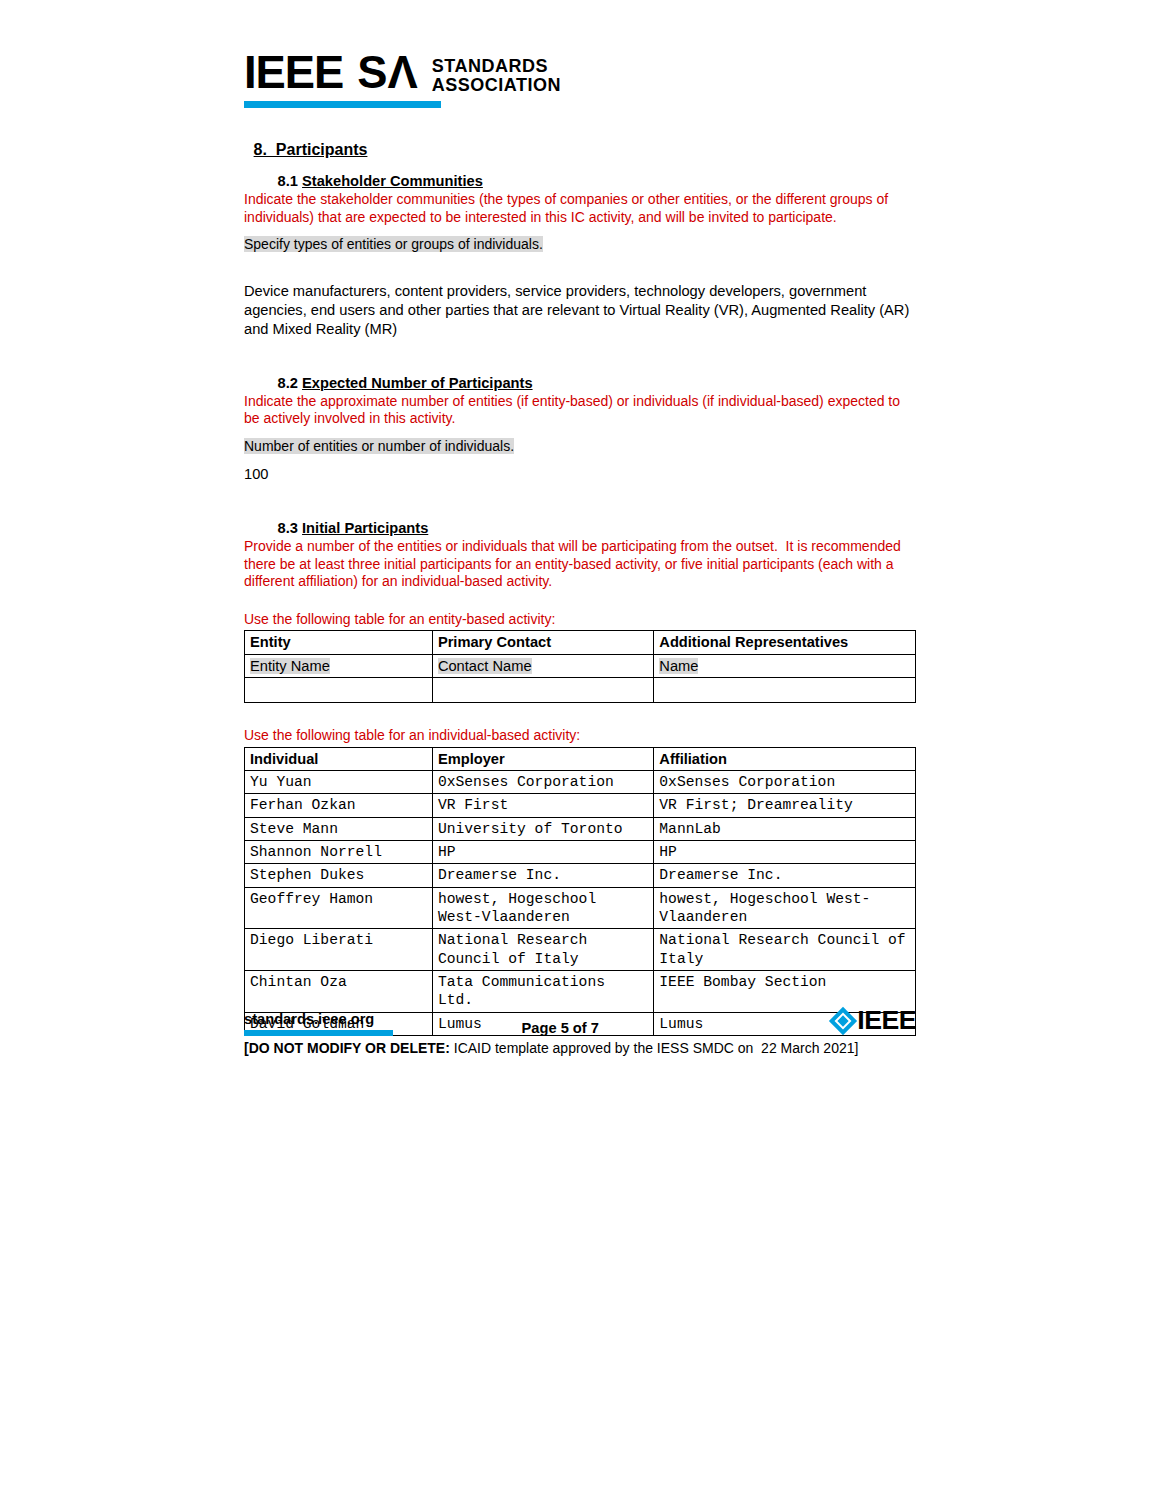IEEE
SΛ
STANDARDS
ASSOCIATION
8. Participants
8.1 Stakeholder Communities
Indicate the stakeholder communities (the types of companies or other entities, or the different groups of individuals) that are expected to be interested in this IC activity, and will be invited to participate.
Specify types of entities or groups of individuals.
Device manufacturers, content providers, service providers, technology developers, government agencies, end users and other parties that are relevant to Virtual Reality (VR), Augmented Reality (AR) and Mixed Reality (MR)
8.2 Expected Number of Participants
Indicate the approximate number of entities (if entity-based) or individuals (if individual-based) expected to be actively involved in this activity.
Number of entities or number of individuals.
100
8.3 Initial Participants
Provide a number of the entities or individuals that will be participating from the outset. It is recommended there be at least three initial participants for an entity-based activity, or five initial participants (each with a different affiliation) for an individual-based activity.
Use the following table for an entity-based activity:
| Entity | Primary Contact | Additional Representatives |
| --- | --- | --- |
| Entity Name | Contact Name | Name |
Use the following table for an individual-based activity:
| Individual | Employer | Affiliation |
| --- | --- | --- |
| Yu Yuan | 0xSenses Corporation | 0xSenses Corporation |
| Ferhan Ozkan | VR First | VR First; Dreamreality |
| Steve Mann | University of Toronto | MannLab |
| Shannon Norrell | HP | HP |
| Stephen Dukes | Dreamerse Inc. | Dreamerse Inc. |
| Geoffrey Hamon | howest, Hogeschool West-Vlaanderen | howest, Hogeschool West-Vlaanderen |
| Diego Liberati | National Research Council of Italy | National Research Council of Italy |
| Chintan Oza | Tata Communications Ltd. | IEEE Bombay Section |
| David Goldman | Lumus | Lumus |
standards.ieee.org
Page 5 of 7
IEEE
[DO NOT MODIFY OR DELETE: ICAID template approved by the IESS SMDC on 22 March 2021]